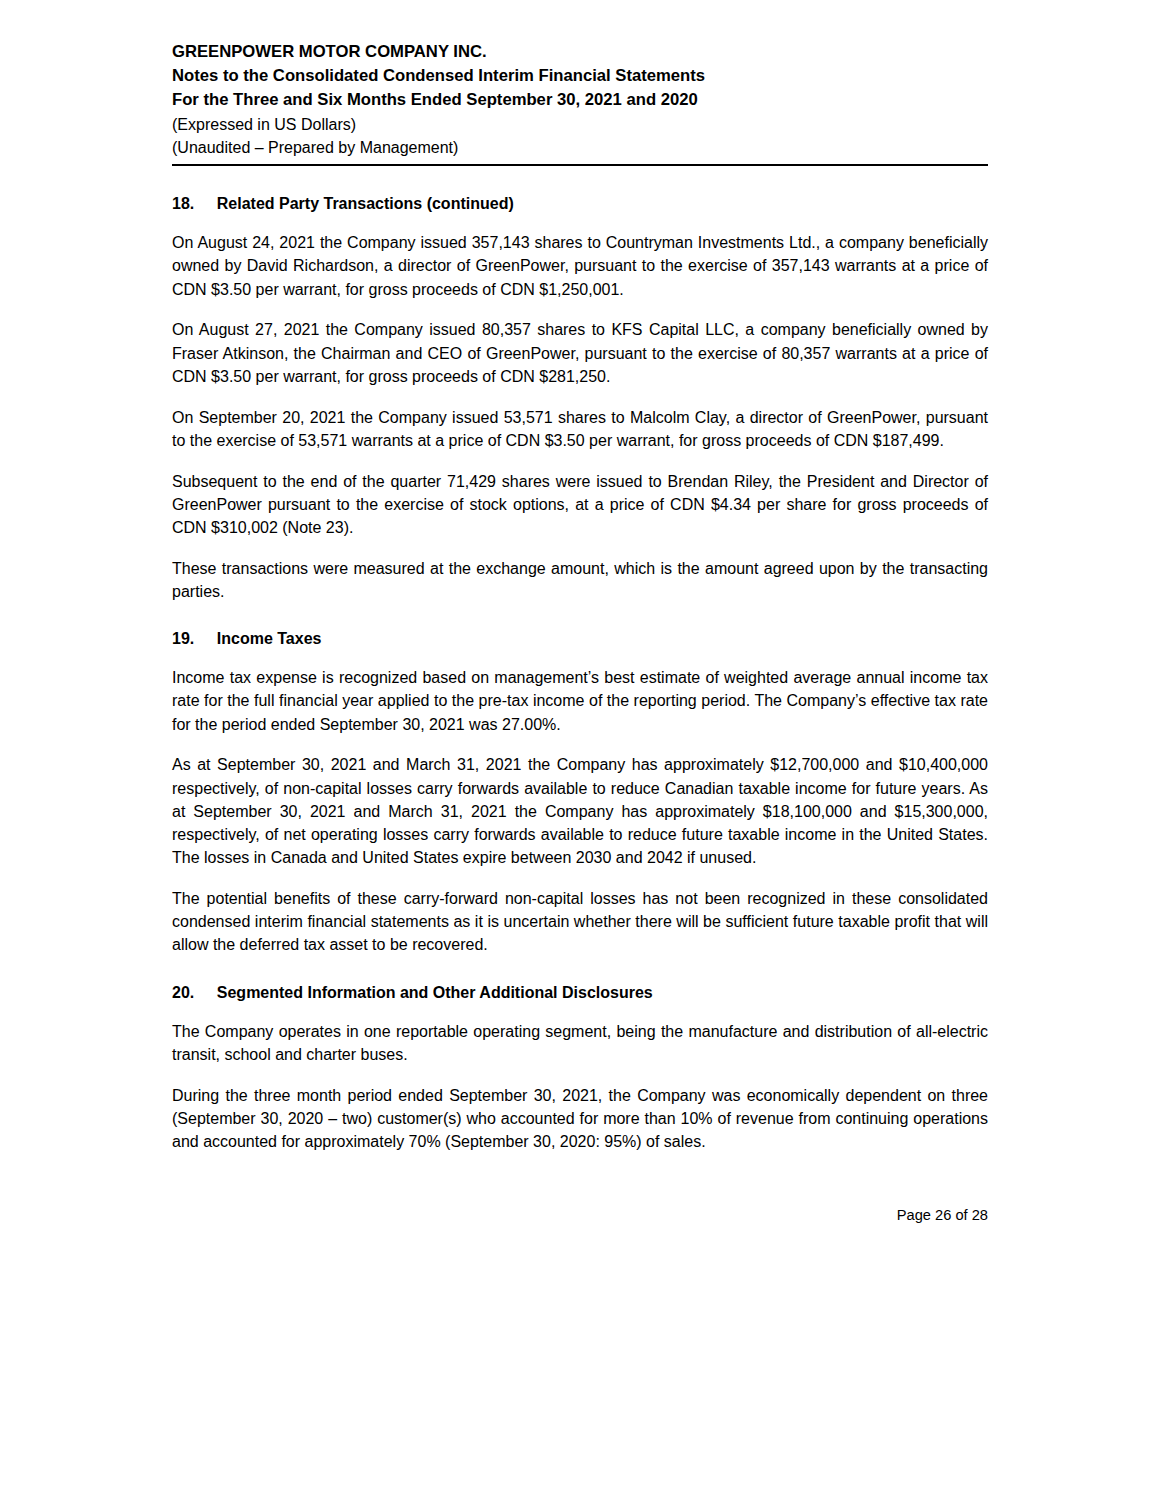GREENPOWER MOTOR COMPANY INC.
Notes to the Consolidated Condensed Interim Financial Statements
For the Three and Six Months Ended September 30, 2021 and 2020
(Expressed in US Dollars)
(Unaudited – Prepared by Management)
18. Related Party Transactions (continued)
On August 24, 2021 the Company issued 357,143 shares to Countryman Investments Ltd., a company beneficially owned by David Richardson, a director of GreenPower, pursuant to the exercise of 357,143 warrants at a price of CDN $3.50 per warrant, for gross proceeds of CDN $1,250,001.
On August 27, 2021 the Company issued 80,357 shares to KFS Capital LLC, a company beneficially owned by Fraser Atkinson, the Chairman and CEO of GreenPower, pursuant to the exercise of 80,357 warrants at a price of CDN $3.50 per warrant, for gross proceeds of CDN $281,250.
On September 20, 2021 the Company issued 53,571 shares to Malcolm Clay, a director of GreenPower, pursuant to the exercise of 53,571 warrants at a price of CDN $3.50 per warrant, for gross proceeds of CDN $187,499.
Subsequent to the end of the quarter 71,429 shares were issued to Brendan Riley, the President and Director of GreenPower pursuant to the exercise of stock options, at a price of CDN $4.34 per share for gross proceeds of CDN $310,002 (Note 23).
These transactions were measured at the exchange amount, which is the amount agreed upon by the transacting parties.
19. Income Taxes
Income tax expense is recognized based on management’s best estimate of weighted average annual income tax rate for the full financial year applied to the pre-tax income of the reporting period. The Company’s effective tax rate for the period ended September 30, 2021 was 27.00%.
As at September 30, 2021 and March 31, 2021 the Company has approximately $12,700,000 and $10,400,000 respectively, of non-capital losses carry forwards available to reduce Canadian taxable income for future years. As at September 30, 2021 and March 31, 2021 the Company has approximately $18,100,000 and $15,300,000, respectively, of net operating losses carry forwards available to reduce future taxable income in the United States. The losses in Canada and United States expire between 2030 and 2042 if unused.
The potential benefits of these carry-forward non-capital losses has not been recognized in these consolidated condensed interim financial statements as it is uncertain whether there will be sufficient future taxable profit that will allow the deferred tax asset to be recovered.
20. Segmented Information and Other Additional Disclosures
The Company operates in one reportable operating segment, being the manufacture and distribution of all-electric transit, school and charter buses.
During the three month period ended September 30, 2021, the Company was economically dependent on three (September 30, 2020 – two) customer(s) who accounted for more than 10% of revenue from continuing operations and accounted for approximately 70% (September 30, 2020: 95%) of sales.
Page 26 of 28